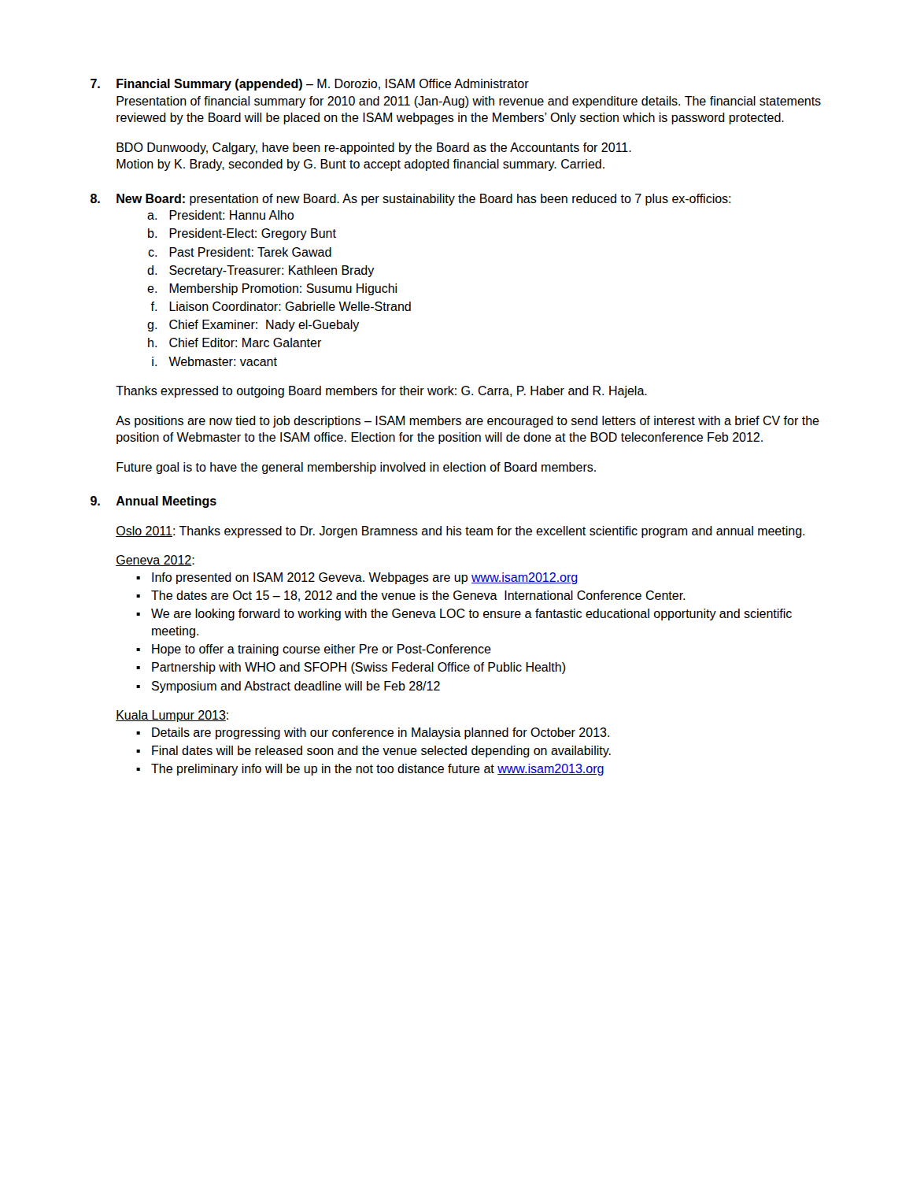Financial Summary (appended) – M. Dorozio, ISAM Office Administrator
Presentation of financial summary for 2010 and 2011 (Jan-Aug) with revenue and expenditure details. The financial statements reviewed by the Board will be placed on the ISAM webpages in the Members’ Only section which is password protected.
BDO Dunwoody, Calgary, have been re-appointed by the Board as the Accountants for 2011.
Motion by K. Brady, seconded by G. Bunt to accept adopted financial summary. Carried.
New Board: presentation of new Board. As per sustainability the Board has been reduced to 7 plus ex-officios:
President: Hannu Alho
President-Elect: Gregory Bunt
Past President: Tarek Gawad
Secretary-Treasurer: Kathleen Brady
Membership Promotion: Susumu Higuchi
Liaison Coordinator: Gabrielle Welle-Strand
Chief Examiner: Nady el-Guebaly
Chief Editor: Marc Galanter
Webmaster: vacant
Thanks expressed to outgoing Board members for their work: G. Carra, P. Haber and R. Hajela.
As positions are now tied to job descriptions – ISAM members are encouraged to send letters of interest with a brief CV for the position of Webmaster to the ISAM office. Election for the position will de done at the BOD teleconference Feb 2012.
Future goal is to have the general membership involved in election of Board members.
Annual Meetings
Oslo 2011: Thanks expressed to Dr. Jorgen Bramness and his team for the excellent scientific program and annual meeting.
Geneva 2012:
Info presented on ISAM 2012 Geveva. Webpages are up www.isam2012.org
The dates are Oct 15 – 18, 2012 and the venue is the Geneva International Conference Center.
We are looking forward to working with the Geneva LOC to ensure a fantastic educational opportunity and scientific meeting.
Hope to offer a training course either Pre or Post-Conference
Partnership with WHO and SFOPH (Swiss Federal Office of Public Health)
Symposium and Abstract deadline will be Feb 28/12
Kuala Lumpur 2013:
Details are progressing with our conference in Malaysia planned for October 2013.
Final dates will be released soon and the venue selected depending on availability.
The preliminary info will be up in the not too distance future at www.isam2013.org